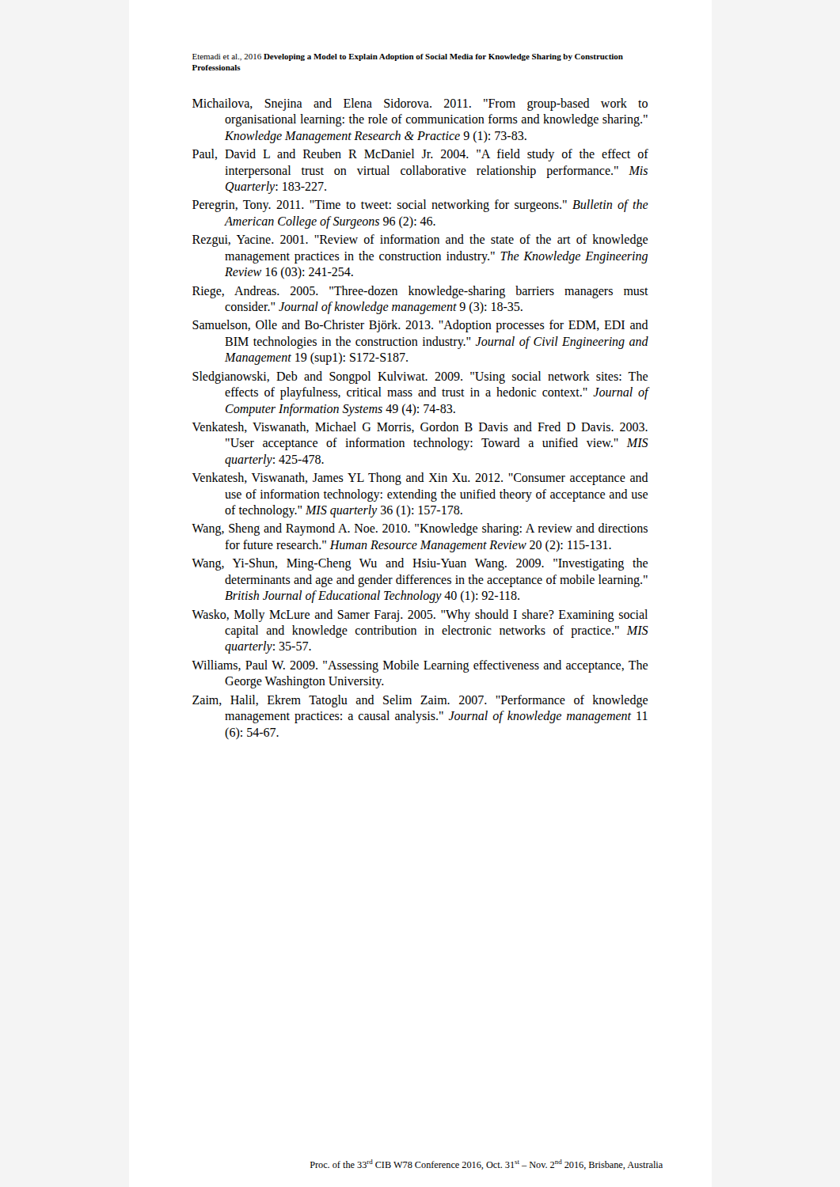Etemadi et al., 2016 Developing a Model to Explain Adoption of Social Media for Knowledge Sharing by Construction Professionals
Michailova, Snejina and Elena Sidorova. 2011. "From group-based work to organisational learning: the role of communication forms and knowledge sharing." Knowledge Management Research & Practice 9 (1): 73-83.
Paul, David L and Reuben R McDaniel Jr. 2004. "A field study of the effect of interpersonal trust on virtual collaborative relationship performance." Mis Quarterly: 183-227.
Peregrin, Tony. 2011. "Time to tweet: social networking for surgeons." Bulletin of the American College of Surgeons 96 (2): 46.
Rezgui, Yacine. 2001. "Review of information and the state of the art of knowledge management practices in the construction industry." The Knowledge Engineering Review 16 (03): 241-254.
Riege, Andreas. 2005. "Three-dozen knowledge-sharing barriers managers must consider." Journal of knowledge management 9 (3): 18-35.
Samuelson, Olle and Bo-Christer Björk. 2013. "Adoption processes for EDM, EDI and BIM technologies in the construction industry." Journal of Civil Engineering and Management 19 (sup1): S172-S187.
Sledgianowski, Deb and Songpol Kulviwat. 2009. "Using social network sites: The effects of playfulness, critical mass and trust in a hedonic context." Journal of Computer Information Systems 49 (4): 74-83.
Venkatesh, Viswanath, Michael G Morris, Gordon B Davis and Fred D Davis. 2003. "User acceptance of information technology: Toward a unified view." MIS quarterly: 425-478.
Venkatesh, Viswanath, James YL Thong and Xin Xu. 2012. "Consumer acceptance and use of information technology: extending the unified theory of acceptance and use of technology." MIS quarterly 36 (1): 157-178.
Wang, Sheng and Raymond A. Noe. 2010. "Knowledge sharing: A review and directions for future research." Human Resource Management Review 20 (2): 115-131.
Wang, Yi‐Shun, Ming‐Cheng Wu and Hsiu‐Yuan Wang. 2009. "Investigating the determinants and age and gender differences in the acceptance of mobile learning." British Journal of Educational Technology 40 (1): 92-118.
Wasko, Molly McLure and Samer Faraj. 2005. "Why should I share? Examining social capital and knowledge contribution in electronic networks of practice." MIS quarterly: 35-57.
Williams, Paul W. 2009. "Assessing Mobile Learning effectiveness and acceptance, The George Washington University.
Zaim, Halil, Ekrem Tatoglu and Selim Zaim. 2007. "Performance of knowledge management practices: a causal analysis." Journal of knowledge management 11 (6): 54-67.
Proc. of the 33rd CIB W78 Conference 2016, Oct. 31st – Nov. 2nd 2016, Brisbane, Australia